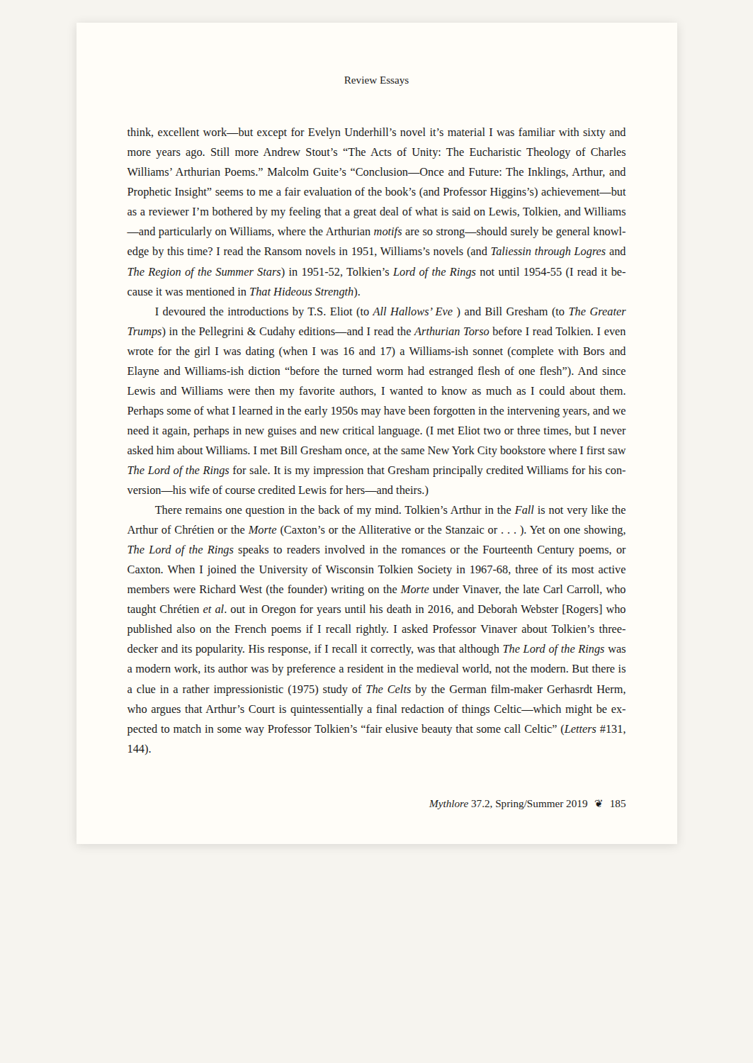Review Essays
think, excellent work—but except for Evelyn Underhill’s novel it’s material I was familiar with sixty and more years ago. Still more Andrew Stout’s “The Acts of Unity: The Eucharistic Theology of Charles Williams’ Arthurian Poems.” Malcolm Guite’s “Conclusion—Once and Future: The Inklings, Arthur, and Prophetic Insight” seems to me a fair evaluation of the book’s (and Professor Higgins’s) achievement—but as a reviewer I’m bothered by my feeling that a great deal of what is said on Lewis, Tolkien, and Williams—and particularly on Williams, where the Arthurian motifs are so strong—should surely be general knowledge by this time? I read the Ransom novels in 1951, Williams’s novels (and Taliessin through Logres and The Region of the Summer Stars) in 1951-52, Tolkien’s Lord of the Rings not until 1954-55 (I read it because it was mentioned in That Hideous Strength).
I devoured the introductions by T.S. Eliot (to All Hallows’ Eve ) and Bill Gresham (to The Greater Trumps) in the Pellegrini & Cudahy editions—and I read the Arthurian Torso before I read Tolkien. I even wrote for the girl I was dating (when I was 16 and 17) a Williams-ish sonnet (complete with Bors and Elayne and Williams-ish diction “before the turned worm had estranged flesh of one flesh”). And since Lewis and Williams were then my favorite authors, I wanted to know as much as I could about them. Perhaps some of what I learned in the early 1950s may have been forgotten in the intervening years, and we need it again, perhaps in new guises and new critical language. (I met Eliot two or three times, but I never asked him about Williams. I met Bill Gresham once, at the same New York City bookstore where I first saw The Lord of the Rings for sale. It is my impression that Gresham principally credited Williams for his conversion—his wife of course credited Lewis for hers—and theirs.)
There remains one question in the back of my mind. Tolkien’s Arthur in the Fall is not very like the Arthur of Chrétien or the Morte (Caxton’s or the Alliterative or the Stanzaic or . . . ). Yet on one showing, The Lord of the Rings speaks to readers involved in the romances or the Fourteenth Century poems, or Caxton. When I joined the University of Wisconsin Tolkien Society in 1967-68, three of its most active members were Richard West (the founder) writing on the Morte under Vinaver, the late Carl Carroll, who taught Chrétien et al. out in Oregon for years until his death in 2016, and Deborah Webster [Rogers] who published also on the French poems if I recall rightly. I asked Professor Vinaver about Tolkien’s three-decker and its popularity. His response, if I recall it correctly, was that although The Lord of the Rings was a modern work, its author was by preference a resident in the medieval world, not the modern. But there is a clue in a rather impressionistic (1975) study of The Celts by the German film-maker Gerhasrdt Herm, who argues that Arthur’s Court is quintessentially a final redaction of things Celtic—which might be expected to match in some way Professor Tolkien’s “fair elusive beauty that some call Celtic” (Letters #131, 144).
Mythlore 37.2, Spring/Summer 2019 ❦ 185